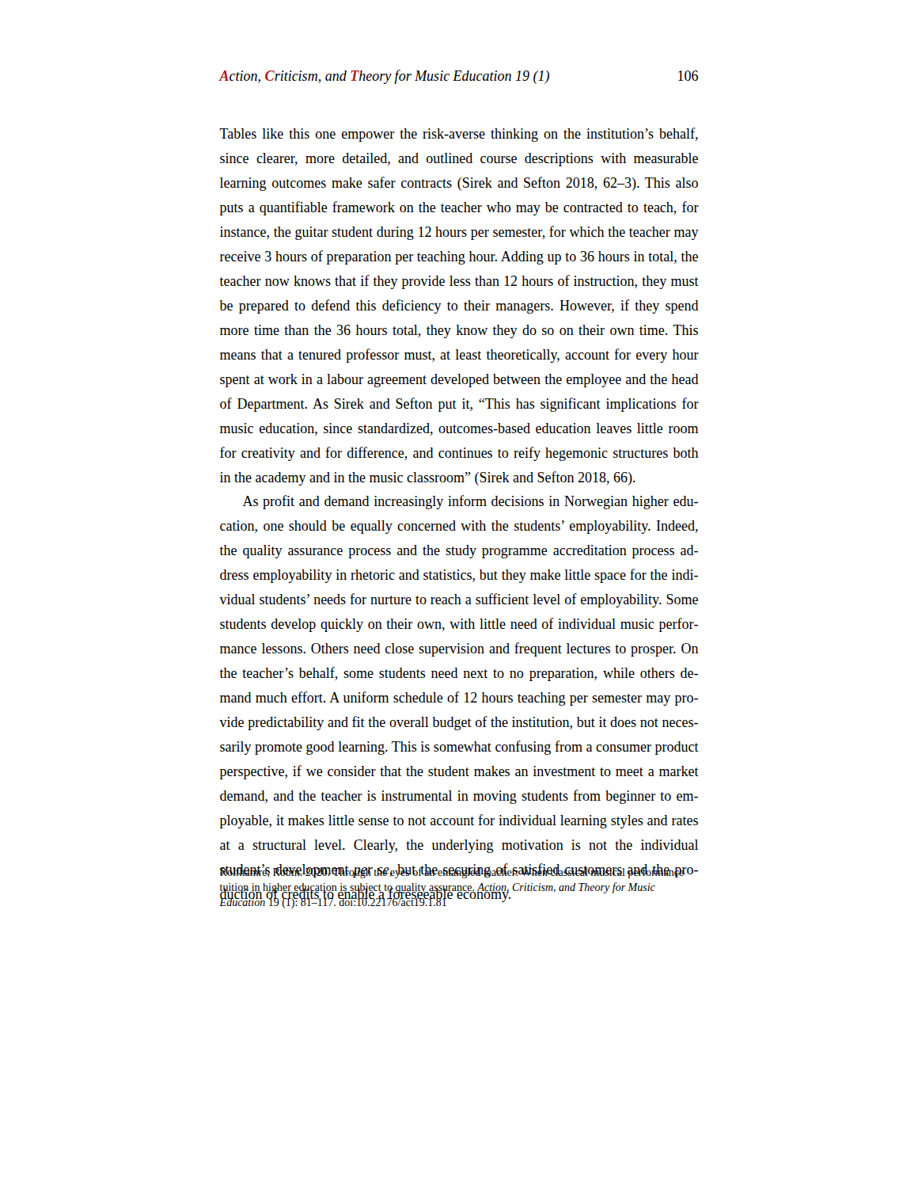Action, Criticism, and Theory for Music Education 19 (1) 106
Tables like this one empower the risk-averse thinking on the institution’s behalf, since clearer, more detailed, and outlined course descriptions with measurable learning outcomes make safer contracts (Sirek and Sefton 2018, 62–3). This also puts a quantifiable framework on the teacher who may be contracted to teach, for instance, the guitar student during 12 hours per semester, for which the teacher may receive 3 hours of preparation per teaching hour. Adding up to 36 hours in total, the teacher now knows that if they provide less than 12 hours of instruction, they must be prepared to defend this deficiency to their managers. However, if they spend more time than the 36 hours total, they know they do so on their own time. This means that a tenured professor must, at least theoretically, account for every hour spent at work in a labour agreement developed between the employee and the head of Department. As Sirek and Sefton put it, “This has significant implications for music education, since standardized, outcomes-based education leaves little room for creativity and for difference, and continues to reify hegemonic structures both in the academy and in the music classroom” (Sirek and Sefton 2018, 66).
As profit and demand increasingly inform decisions in Norwegian higher education, one should be equally concerned with the students’ employability. Indeed, the quality assurance process and the study programme accreditation process address employability in rhetoric and statistics, but they make little space for the individual students’ needs for nurture to reach a sufficient level of employability. Some students develop quickly on their own, with little need of individual music performance lessons. Others need close supervision and frequent lectures to prosper. On the teacher’s behalf, some students need next to no preparation, while others demand much effort. A uniform schedule of 12 hours teaching per semester may provide predictability and fit the overall budget of the institution, but it does not necessarily promote good learning. This is somewhat confusing from a consumer product perspective, if we consider that the student makes an investment to meet a market demand, and the teacher is instrumental in moving students from beginner to employable, it makes little sense to not account for individual learning styles and rates at a structural level. Clearly, the underlying motivation is not the individual student’s development per se, but the securing of satisfied customers and the production of credits to enable a foreseeable economy.
Rolfhamre, Robin. 2020. Through the eyes of an entangled teacher: When classical musical performance tuition in higher education is subject to quality assurance. Action, Criticism, and Theory for Music Education 19 (1): 81–117. doi:10.22176/act19.1.81